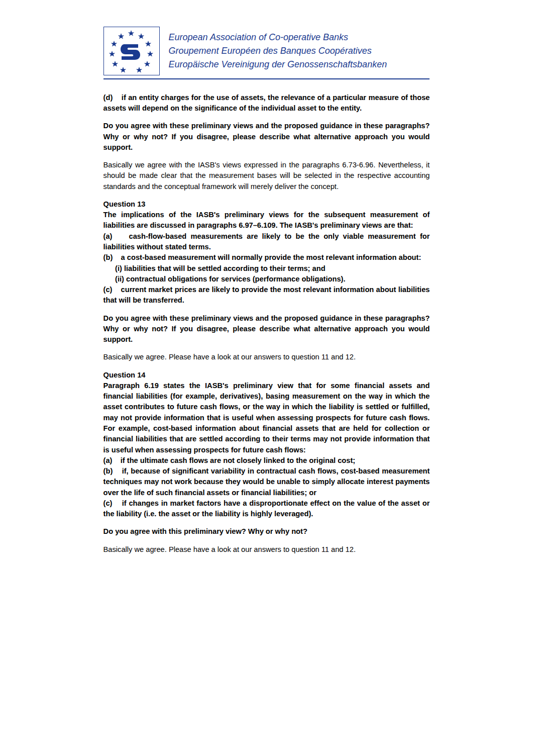European Association of Co-operative Banks
Groupement Européen des Banques Coopératives
Europäische Vereinigung der Genossenschaftsbanken
(d) if an entity charges for the use of assets, the relevance of a particular measure of those assets will depend on the significance of the individual asset to the entity.
Do you agree with these preliminary views and the proposed guidance in these paragraphs? Why or why not? If you disagree, please describe what alternative approach you would support.
Basically we agree with the IASB's views expressed in the paragraphs 6.73-6.96. Nevertheless, it should be made clear that the measurement bases will be selected in the respective accounting standards and the conceptual framework will merely deliver the concept.
Question 13
The implications of the IASB's preliminary views for the subsequent measurement of liabilities are discussed in paragraphs 6.97–6.109. The IASB's preliminary views are that:
(a) cash-flow-based measurements are likely to be the only viable measurement for liabilities without stated terms.
(b) a cost-based measurement will normally provide the most relevant information about:
(i) liabilities that will be settled according to their terms; and
(ii) contractual obligations for services (performance obligations).
(c) current market prices are likely to provide the most relevant information about liabilities that will be transferred.
Do you agree with these preliminary views and the proposed guidance in these paragraphs? Why or why not? If you disagree, please describe what alternative approach you would support.
Basically we agree. Please have a look at our answers to question 11 and 12.
Question 14
Paragraph 6.19 states the IASB's preliminary view that for some financial assets and financial liabilities (for example, derivatives), basing measurement on the way in which the asset contributes to future cash flows, or the way in which the liability is settled or fulfilled, may not provide information that is useful when assessing prospects for future cash flows. For example, cost-based information about financial assets that are held for collection or financial liabilities that are settled according to their terms may not provide information that is useful when assessing prospects for future cash flows:
(a) if the ultimate cash flows are not closely linked to the original cost;
(b) if, because of significant variability in contractual cash flows, cost-based measurement techniques may not work because they would be unable to simply allocate interest payments over the life of such financial assets or financial liabilities; or
(c) if changes in market factors have a disproportionate effect on the value of the asset or the liability (i.e. the asset or the liability is highly leveraged).
Do you agree with this preliminary view? Why or why not?
Basically we agree. Please have a look at our answers to question 11 and 12.